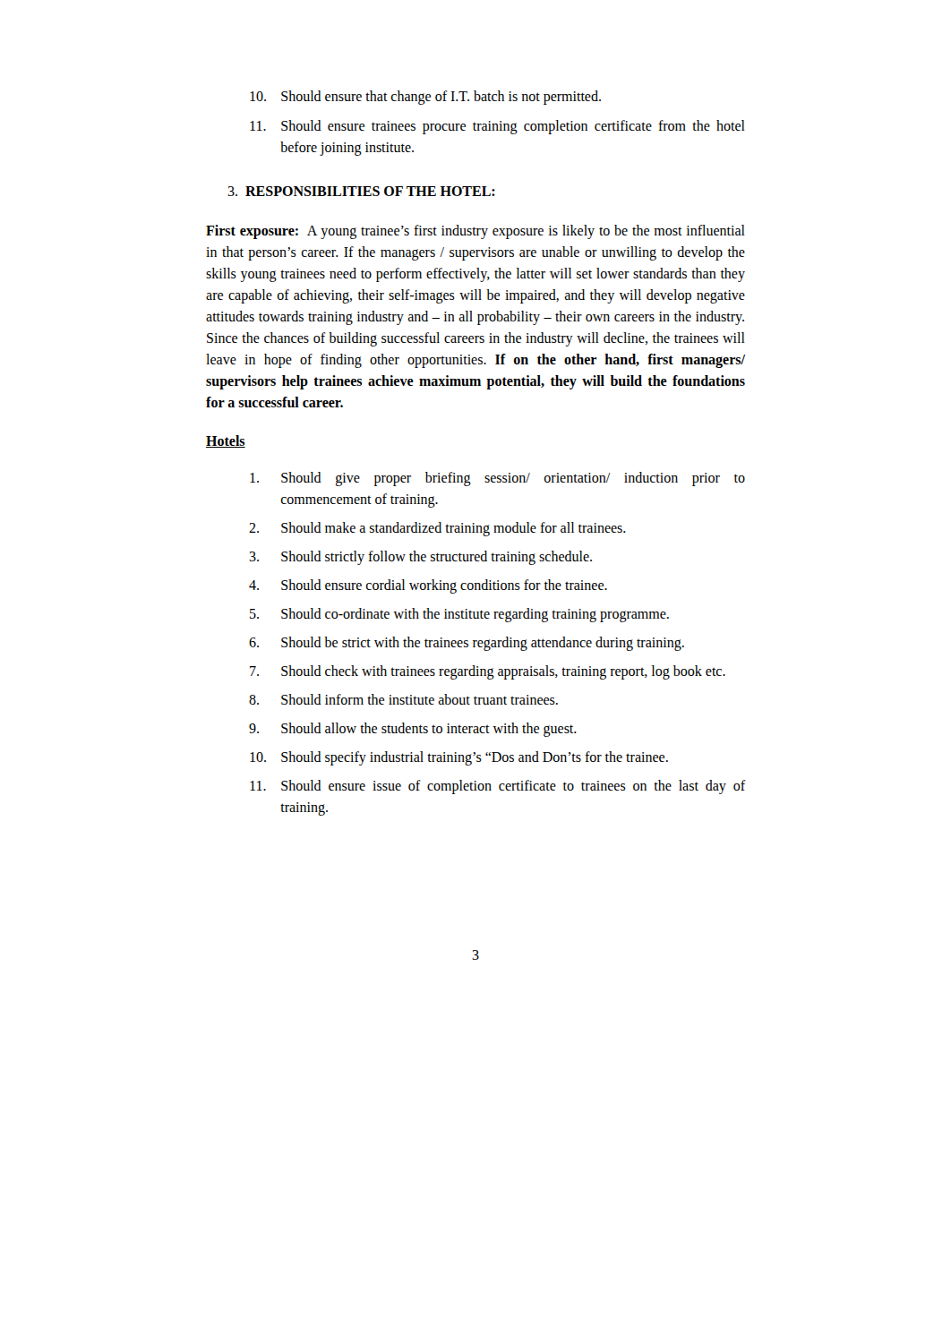10. Should ensure that change of I.T. batch is not permitted.
11. Should ensure trainees procure training completion certificate from the hotel before joining institute.
3. Responsibilities of the Hotel:
First exposure: A young trainee’s first industry exposure is likely to be the most influential in that person’s career. If the managers / supervisors are unable or unwilling to develop the skills young trainees need to perform effectively, the latter will set lower standards than they are capable of achieving, their self-images will be impaired, and they will develop negative attitudes towards training industry and – in all probability – their own careers in the industry. Since the chances of building successful careers in the industry will decline, the trainees will leave in hope of finding other opportunities. If on the other hand, first managers/ supervisors help trainees achieve maximum potential, they will build the foundations for a successful career.
Hotels
1. Should give proper briefing session/ orientation/ induction prior to commencement of training.
2. Should make a standardized training module for all trainees.
3. Should strictly follow the structured training schedule.
4. Should ensure cordial working conditions for the trainee.
5. Should co-ordinate with the institute regarding training programme.
6. Should be strict with the trainees regarding attendance during training.
7. Should check with trainees regarding appraisals, training report, log book etc.
8. Should inform the institute about truant trainees.
9. Should allow the students to interact with the guest.
10. Should specify industrial training’s “Dos and Don’ts for the trainee.
11. Should ensure issue of completion certificate to trainees on the last day of training.
3